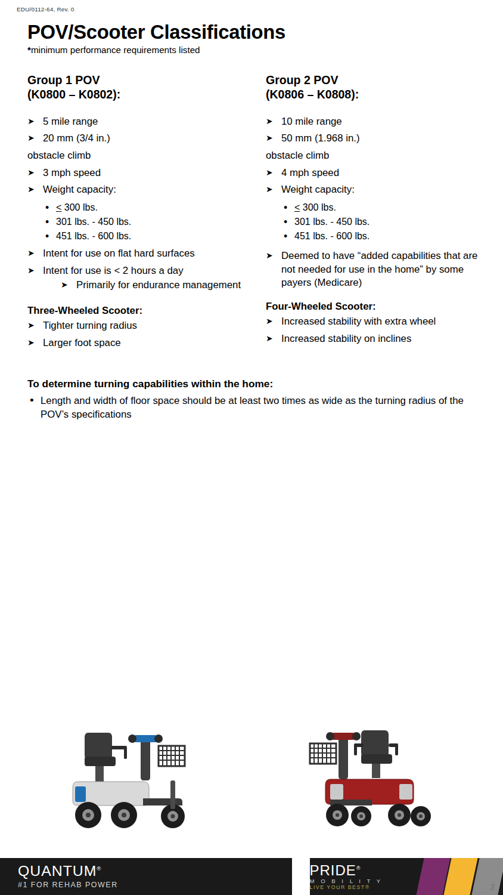EDU/0112-64, Rev. 0
POV/Scooter Classifications
*minimum performance requirements listed
Group 1 POV
(K0800 – K0802):
5 mile range
20 mm (3/4 in.)
obstacle climb
3 mph speed
Weight capacity:
< 300 lbs.
301 lbs. - 450 lbs.
451 lbs. - 600 lbs.
Intent for use on flat hard surfaces
Intent for use is < 2 hours a day
Primarily for endurance management
Three-Wheeled Scooter:
Tighter turning radius
Larger foot space
Group 2 POV
(K0806 – K0808):
10 mile range
50 mm (1.968 in.)
obstacle climb
4 mph speed
Weight capacity:
< 300 lbs.
301 lbs. - 450 lbs.
451 lbs. - 600 lbs.
Deemed to have “added capabilities that are not needed for use in the home” by some payers (Medicare)
Four-Wheeled Scooter:
Increased stability with extra wheel
Increased stability on inclines
To determine turning capabilities within the home:
Length and width of floor space should be at least two times as wide as the turning radius of the POV’s specifications
QUANTUM® #1 FOR REHAB POWER
PRIDE® M O B I L I T Y LIVE YOUR BEST®
2